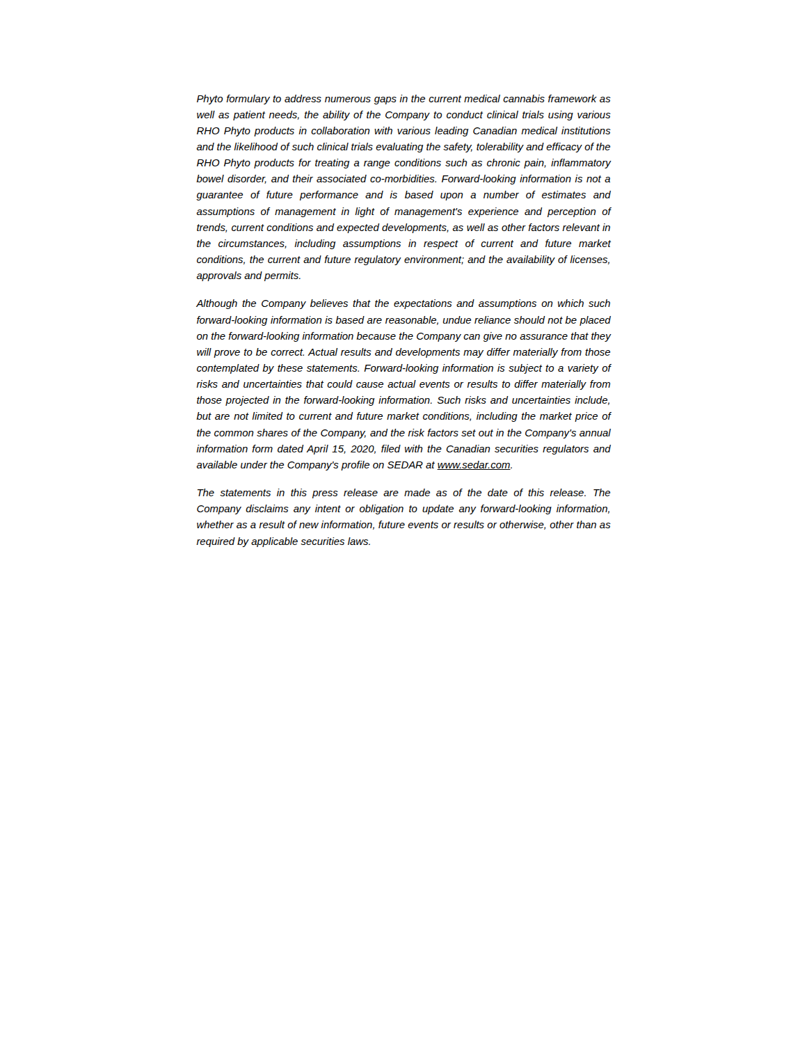Phyto formulary to address numerous gaps in the current medical cannabis framework as well as patient needs, the ability of the Company to conduct clinical trials using various RHO Phyto products in collaboration with various leading Canadian medical institutions and the likelihood of such clinical trials evaluating the safety, tolerability and efficacy of the RHO Phyto products for treating a range conditions such as chronic pain, inflammatory bowel disorder, and their associated co-morbidities. Forward-looking information is not a guarantee of future performance and is based upon a number of estimates and assumptions of management in light of management's experience and perception of trends, current conditions and expected developments, as well as other factors relevant in the circumstances, including assumptions in respect of current and future market conditions, the current and future regulatory environment; and the availability of licenses, approvals and permits.
Although the Company believes that the expectations and assumptions on which such forward-looking information is based are reasonable, undue reliance should not be placed on the forward-looking information because the Company can give no assurance that they will prove to be correct. Actual results and developments may differ materially from those contemplated by these statements. Forward-looking information is subject to a variety of risks and uncertainties that could cause actual events or results to differ materially from those projected in the forward-looking information. Such risks and uncertainties include, but are not limited to current and future market conditions, including the market price of the common shares of the Company, and the risk factors set out in the Company's annual information form dated April 15, 2020, filed with the Canadian securities regulators and available under the Company's profile on SEDAR at www.sedar.com.
The statements in this press release are made as of the date of this release. The Company disclaims any intent or obligation to update any forward-looking information, whether as a result of new information, future events or results or otherwise, other than as required by applicable securities laws.